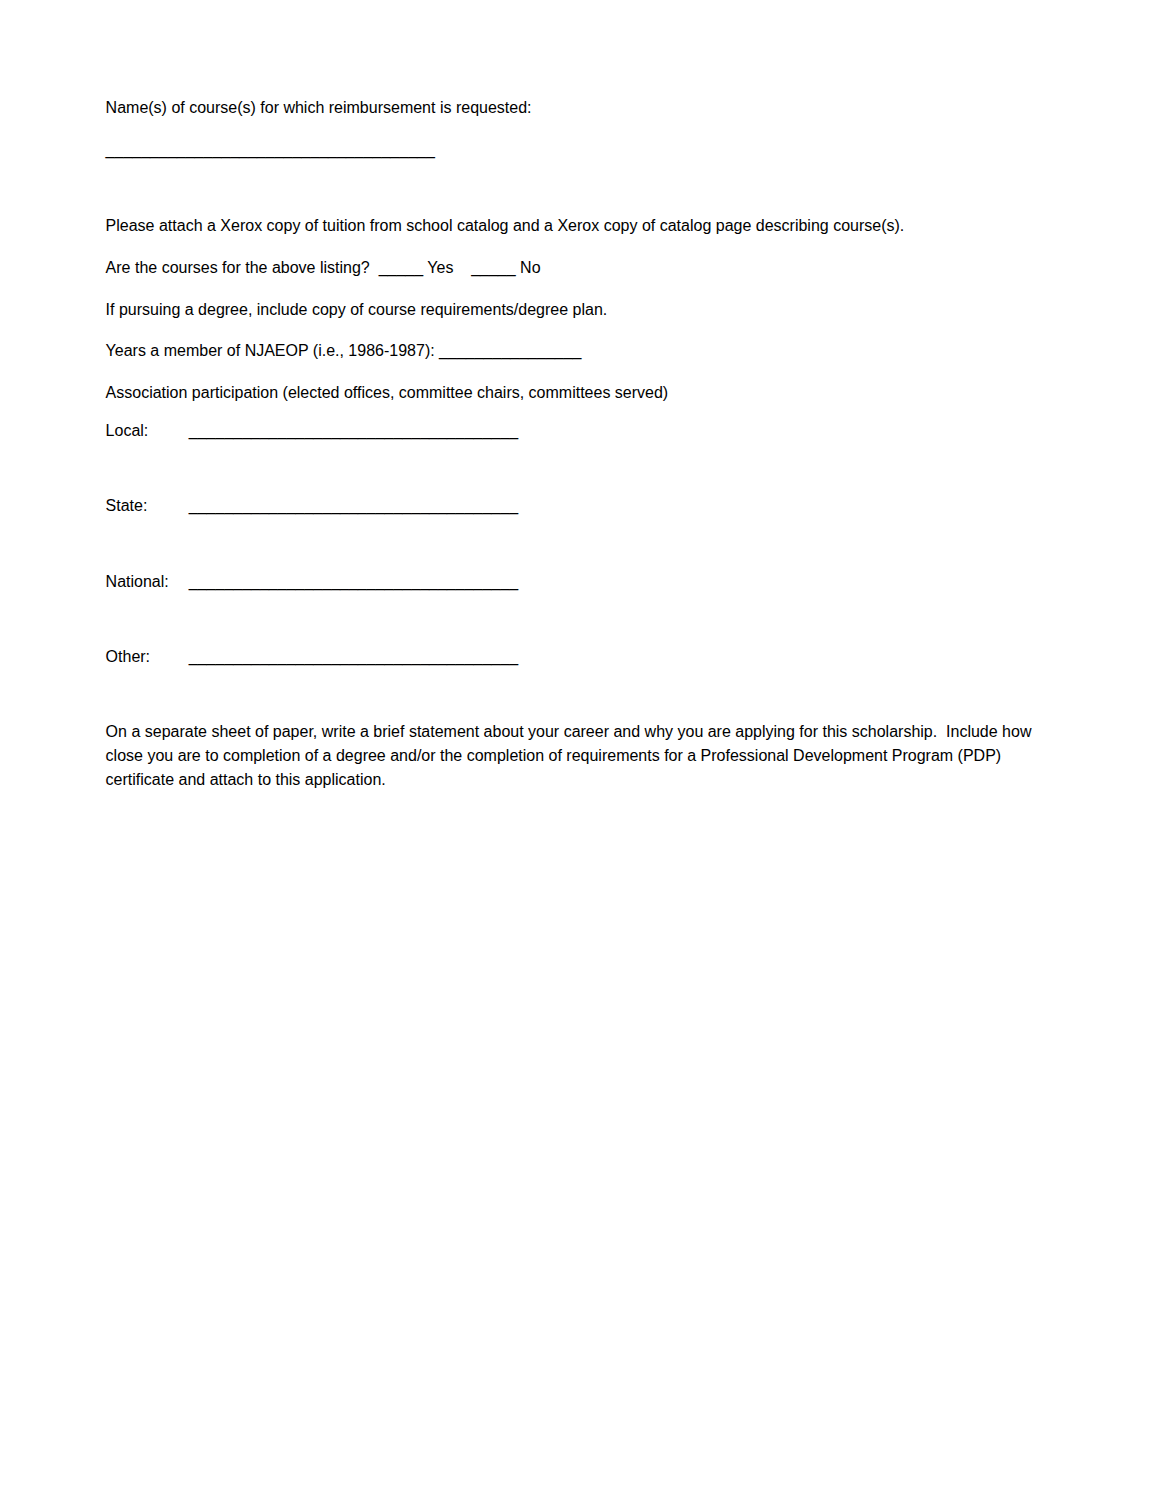Name(s) of course(s) for which reimbursement is requested:
_____________________________________
Please attach a Xerox copy of tuition from school catalog and a Xerox copy of catalog page describing course(s).
Are the courses for the above listing? _____ Yes _____ No
If pursuing a degree, include copy of course requirements/degree plan.
Years a member of NJAEOP (i.e., 1986-1987): ________________
Association participation (elected offices, committee chairs, committees served)
Local:_____________________________________
State:_____________________________________
National:_____________________________________
Other:_____________________________________
On a separate sheet of paper, write a brief statement about your career and why you are applying for this scholarship. Include how close you are to completion of a degree and/or the completion of requirements for a Professional Development Program (PDP) certificate and attach to this application.